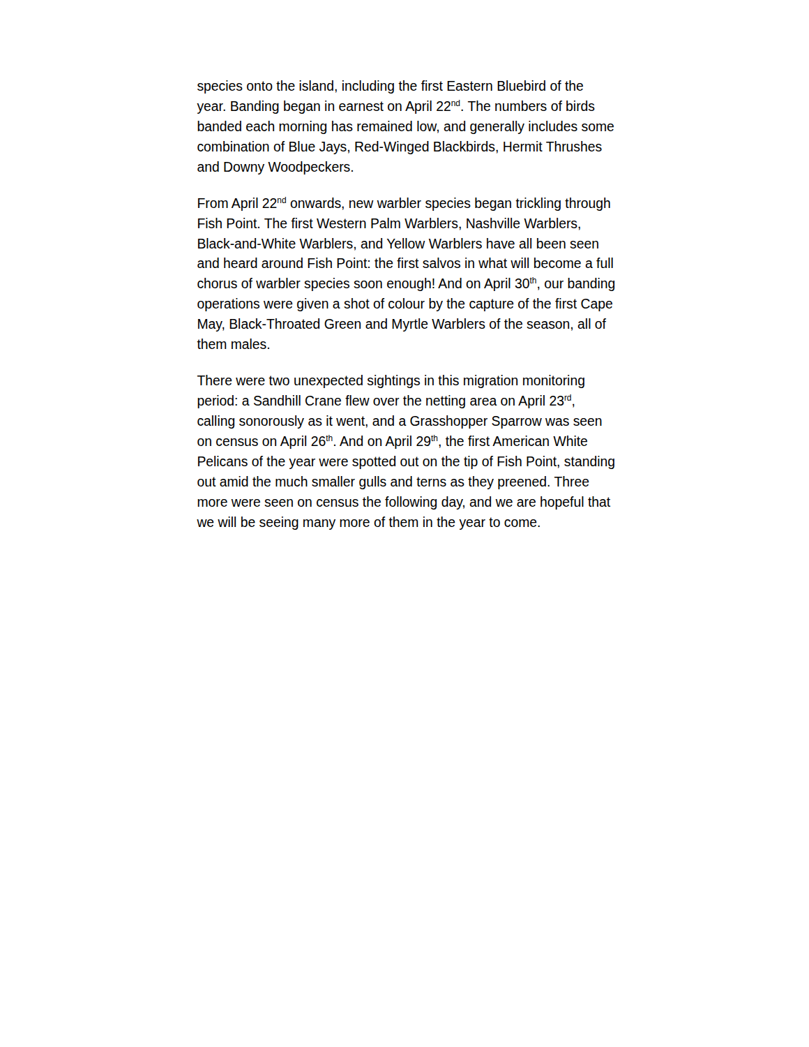species onto the island, including the first Eastern Bluebird of the year. Banding began in earnest on April 22nd. The numbers of birds banded each morning has remained low, and generally includes some combination of Blue Jays, Red-Winged Blackbirds, Hermit Thrushes and Downy Woodpeckers.
From April 22nd onwards, new warbler species began trickling through Fish Point. The first Western Palm Warblers, Nashville Warblers, Black-and-White Warblers, and Yellow Warblers have all been seen and heard around Fish Point: the first salvos in what will become a full chorus of warbler species soon enough! And on April 30th, our banding operations were given a shot of colour by the capture of the first Cape May, Black-Throated Green and Myrtle Warblers of the season, all of them males.
There were two unexpected sightings in this migration monitoring period: a Sandhill Crane flew over the netting area on April 23rd, calling sonorously as it went, and a Grasshopper Sparrow was seen on census on April 26th. And on April 29th, the first American White Pelicans of the year were spotted out on the tip of Fish Point, standing out amid the much smaller gulls and terns as they preened. Three more were seen on census the following day, and we are hopeful that we will be seeing many more of them in the year to come.